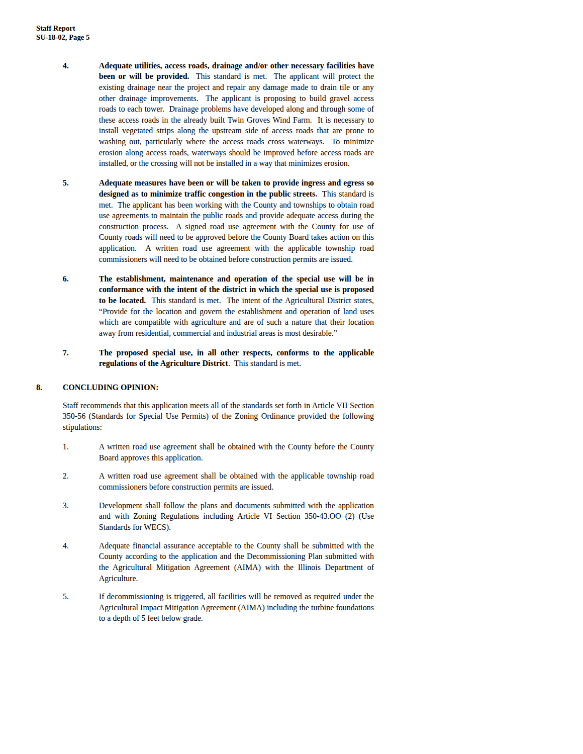Staff Report
SU-18-02, Page 5
4. Adequate utilities, access roads, drainage and/or other necessary facilities have been or will be provided. This standard is met. The applicant will protect the existing drainage near the project and repair any damage made to drain tile or any other drainage improvements. The applicant is proposing to build gravel access roads to each tower. Drainage problems have developed along and through some of these access roads in the already built Twin Groves Wind Farm. It is necessary to install vegetated strips along the upstream side of access roads that are prone to washing out, particularly where the access roads cross waterways. To minimize erosion along access roads, waterways should be improved before access roads are installed, or the crossing will not be installed in a way that minimizes erosion.
5. Adequate measures have been or will be taken to provide ingress and egress so designed as to minimize traffic congestion in the public streets. This standard is met. The applicant has been working with the County and townships to obtain road use agreements to maintain the public roads and provide adequate access during the construction process. A signed road use agreement with the County for use of County roads will need to be approved before the County Board takes action on this application. A written road use agreement with the applicable township road commissioners will need to be obtained before construction permits are issued.
6. The establishment, maintenance and operation of the special use will be in conformance with the intent of the district in which the special use is proposed to be located. This standard is met. The intent of the Agricultural District states, “Provide for the location and govern the establishment and operation of land uses which are compatible with agriculture and are of such a nature that their location away from residential, commercial and industrial areas is most desirable.”
7. The proposed special use, in all other respects, conforms to the applicable regulations of the Agriculture District. This standard is met.
8. CONCLUDING OPINION:
Staff recommends that this application meets all of the standards set forth in Article VII Section 350-56 (Standards for Special Use Permits) of the Zoning Ordinance provided the following stipulations:
1. A written road use agreement shall be obtained with the County before the County Board approves this application.
2. A written road use agreement shall be obtained with the applicable township road commissioners before construction permits are issued.
3. Development shall follow the plans and documents submitted with the application and with Zoning Regulations including Article VI Section 350-43.OO (2) (Use Standards for WECS).
4. Adequate financial assurance acceptable to the County shall be submitted with the County according to the application and the Decommissioning Plan submitted with the Agricultural Mitigation Agreement (AIMA) with the Illinois Department of Agriculture.
5. If decommissioning is triggered, all facilities will be removed as required under the Agricultural Impact Mitigation Agreement (AIMA) including the turbine foundations to a depth of 5 feet below grade.